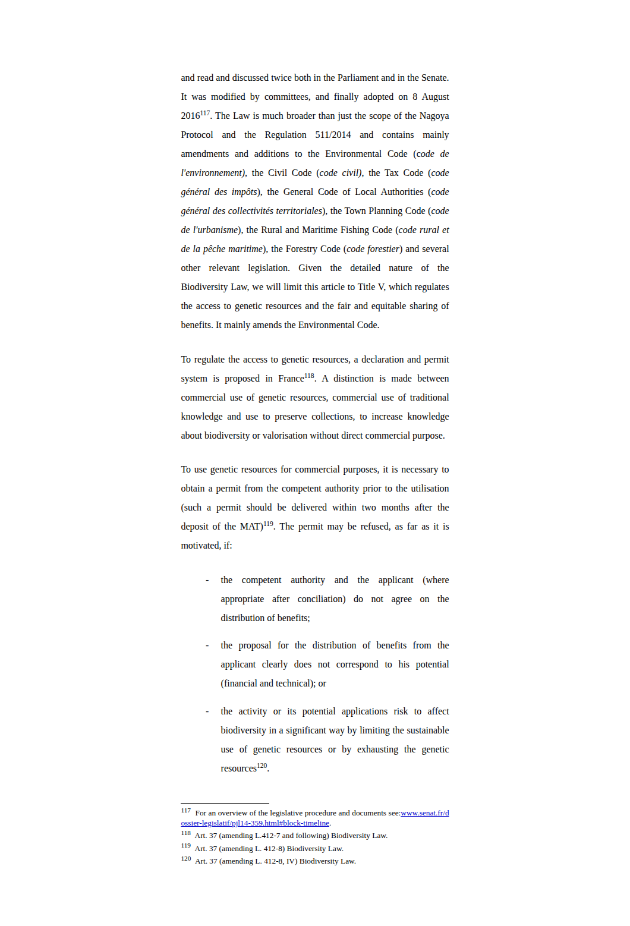and read and discussed twice both in the Parliament and in the Senate. It was modified by committees, and finally adopted on 8 August 2016117. The Law is much broader than just the scope of the Nagoya Protocol and the Regulation 511/2014 and contains mainly amendments and additions to the Environmental Code (code de l'environnement), the Civil Code (code civil), the Tax Code (code général des impôts), the General Code of Local Authorities (code général des collectivités territoriales), the Town Planning Code (code de l'urbanisme), the Rural and Maritime Fishing Code (code rural et de la pêche maritime), the Forestry Code (code forestier) and several other relevant legislation. Given the detailed nature of the Biodiversity Law, we will limit this article to Title V, which regulates the access to genetic resources and the fair and equitable sharing of benefits. It mainly amends the Environmental Code.
To regulate the access to genetic resources, a declaration and permit system is proposed in France118. A distinction is made between commercial use of genetic resources, commercial use of traditional knowledge and use to preserve collections, to increase knowledge about biodiversity or valorisation without direct commercial purpose.
To use genetic resources for commercial purposes, it is necessary to obtain a permit from the competent authority prior to the utilisation (such a permit should be delivered within two months after the deposit of the MAT)119. The permit may be refused, as far as it is motivated, if:
the competent authority and the applicant (where appropriate after conciliation) do not agree on the distribution of benefits;
the proposal for the distribution of benefits from the applicant clearly does not correspond to his potential (financial and technical); or
the activity or its potential applications risk to affect biodiversity in a significant way by limiting the sustainable use of genetic resources or by exhausting the genetic resources120.
117 For an overview of the legislative procedure and documents see:www.senat.fr/dossier-legislatif/pjl14-359.html#block-timeline.
118 Art. 37 (amending L.412-7 and following) Biodiversity Law.
119 Art. 37 (amending L. 412-8) Biodiversity Law.
120 Art. 37 (amending L. 412-8, IV) Biodiversity Law.